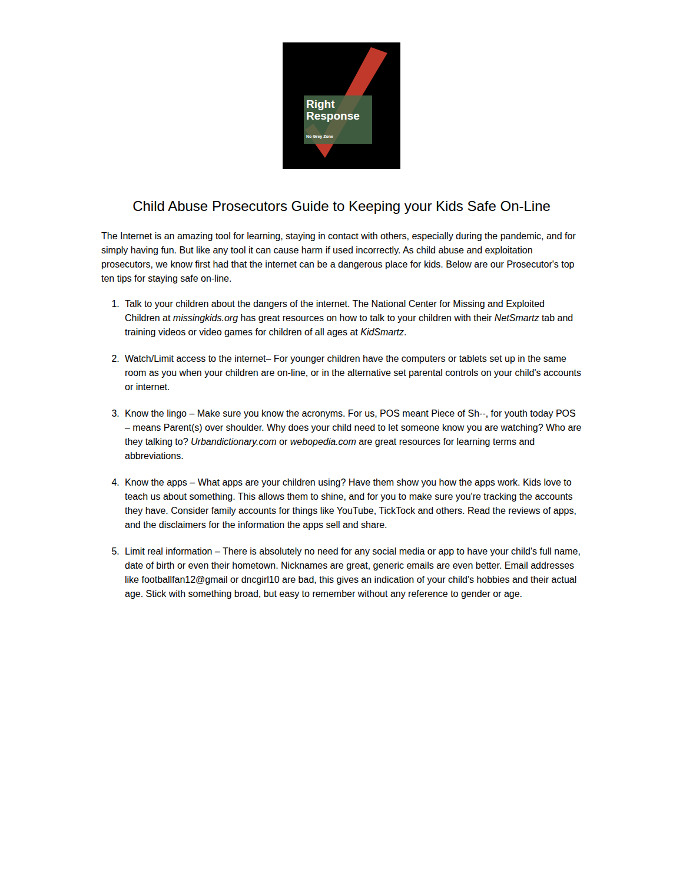Right
Response
No Grey Zone
Child Abuse Prosecutors Guide to Keeping your Kids Safe On-Line
The Internet is an amazing tool for learning, staying in contact with others, especially during the pandemic, and for simply having fun. But like any tool it can cause harm if used incorrectly. As child abuse and exploitation prosecutors, we know first had that the internet can be a dangerous place for kids. Below are our Prosecutor's top ten tips for staying safe on-line.
Talk to your children about the dangers of the internet. The National Center for Missing and Exploited Children at missingkids.org has great resources on how to talk to your children with their NetSmartz tab and training videos or video games for children of all ages at KidSmartz.
Watch/Limit access to the internet– For younger children have the computers or tablets set up in the same room as you when your children are on-line, or in the alternative set parental controls on your child's accounts or internet.
Know the lingo – Make sure you know the acronyms. For us, POS meant Piece of Sh--, for youth today POS – means Parent(s) over shoulder. Why does your child need to let someone know you are watching? Who are they talking to? Urbandictionary.com or webopedia.com are great resources for learning terms and abbreviations.
Know the apps – What apps are your children using? Have them show you how the apps work. Kids love to teach us about something. This allows them to shine, and for you to make sure you're tracking the accounts they have. Consider family accounts for things like YouTube, TickTock and others. Read the reviews of apps, and the disclaimers for the information the apps sell and share.
Limit real information – There is absolutely no need for any social media or app to have your child's full name, date of birth or even their hometown. Nicknames are great, generic emails are even better. Email addresses like footballfan12@gmail or dncgirl10 are bad, this gives an indication of your child's hobbies and their actual age. Stick with something broad, but easy to remember without any reference to gender or age.